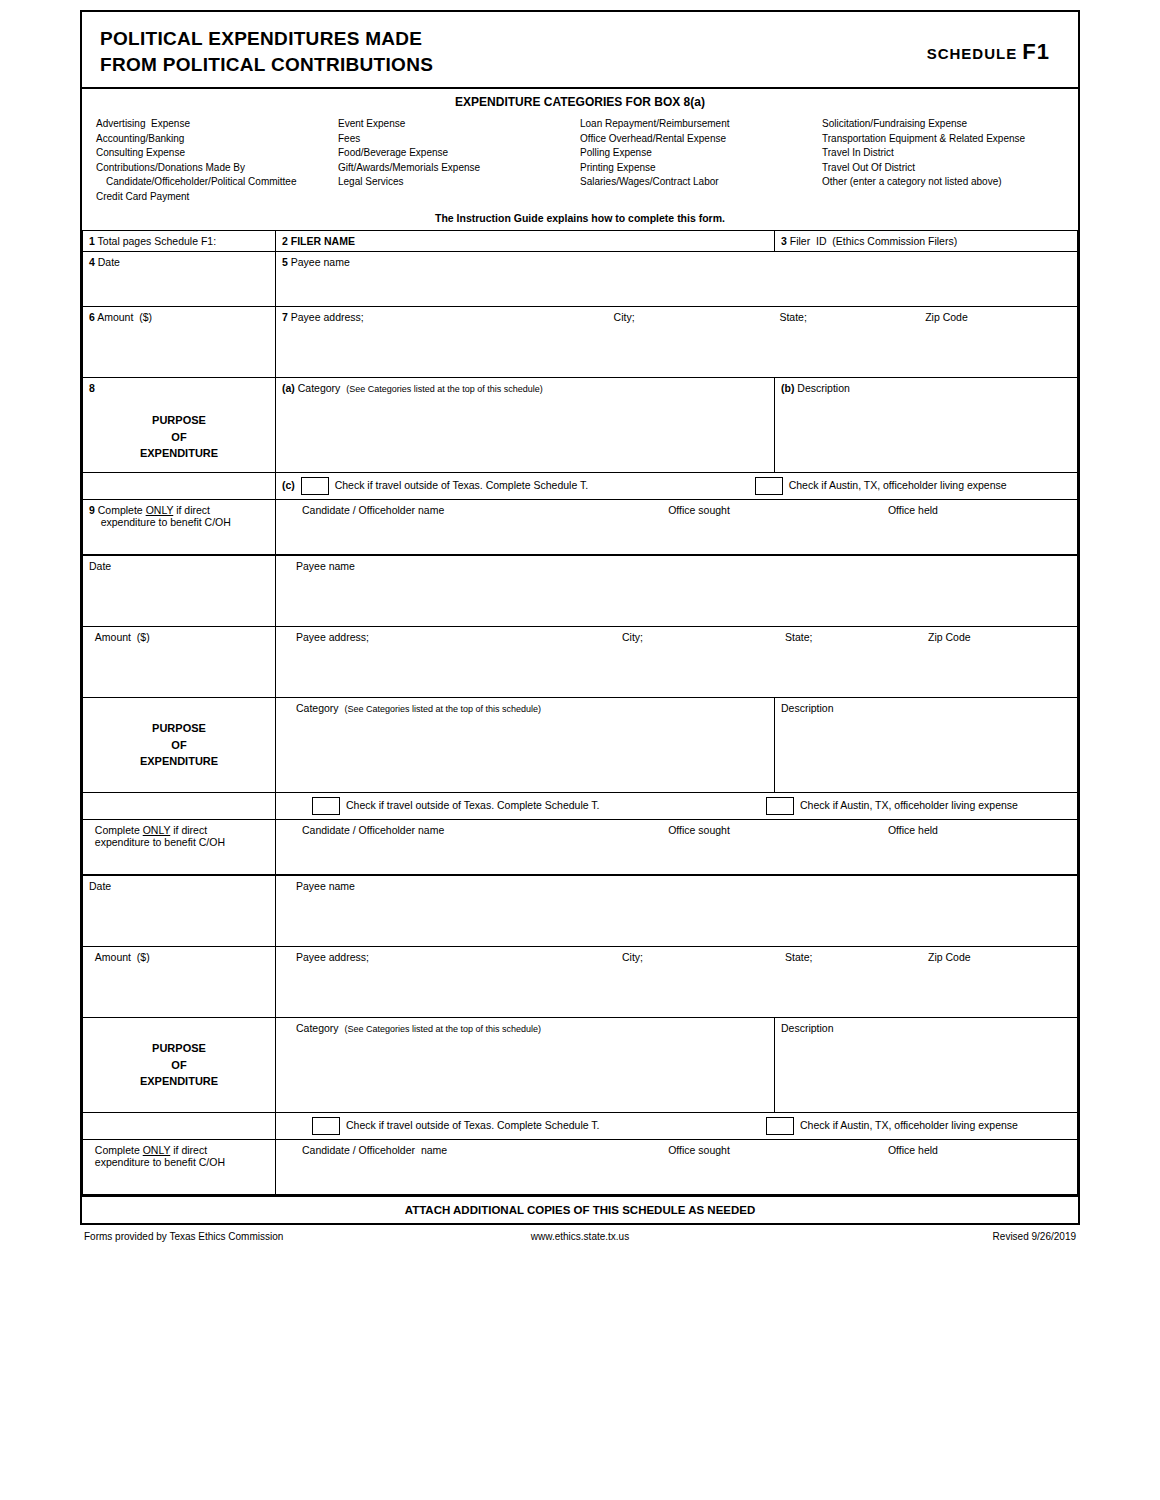POLITICAL EXPENDITURES MADE
FROM POLITICAL CONTRIBUTIONS
SCHEDULE F1
EXPENDITURE CATEGORIES FOR BOX 8(a)
Advertising Expense
Accounting/Banking
Consulting Expense
Contributions/Donations Made By
Candidate/Officeholder/Political Committee
Credit Card Payment
Event Expense
Fees
Food/Beverage Expense
Gift/Awards/Memorials Expense
Legal Services
Loan Repayment/Reimbursement
Office Overhead/Rental Expense
Polling Expense
Printing Expense
Salaries/Wages/Contract Labor
Solicitation/Fundraising Expense
Transportation Equipment & Related Expense
Travel In District
Travel Out Of District
Other (enter a category not listed above)
The Instruction Guide explains how to complete this form.
| 1 Total pages Schedule F1: | 2 FILER NAME | 3 Filer ID (Ethics Commission Filers) |
| 4 Date | 5 Payee name |
| 6 Amount ($) | 7 Payee address; City; State; Zip Code |
| 8 PURPOSE OF EXPENDITURE | (a) Category (See Categories listed at the top of this schedule) | (b) Description |
| | (c) Check if travel outside of Texas. Complete Schedule T. Check if Austin, TX, officeholder living expense |
| 9 Complete ONLY if direct expenditure to benefit C/OH | Candidate / Officeholder name Office sought Office held |
| Date | Payee name |
| Amount ($) | Payee address; City; State; Zip Code |
| PURPOSE OF EXPENDITURE | Category (See Categories listed at the top of this schedule) | Description |
| | Check if travel outside of Texas. Complete Schedule T. Check if Austin, TX, officeholder living expense |
| Complete ONLY if direct expenditure to benefit C/OH | Candidate / Officeholder name Office sought Office held |
| Date | Payee name |
| Amount ($) | Payee address; City; State; Zip Code |
| PURPOSE OF EXPENDITURE | Category (See Categories listed at the top of this schedule) | Description |
| | Check if travel outside of Texas. Complete Schedule T. Check if Austin, TX, officeholder living expense |
| Complete ONLY if direct expenditure to benefit C/OH | Candidate / Officeholder name Office sought Office held |
ATTACH ADDITIONAL COPIES OF THIS SCHEDULE AS NEEDED
Forms provided by Texas Ethics Commission
www.ethics.state.tx.us
Revised 9/26/2019